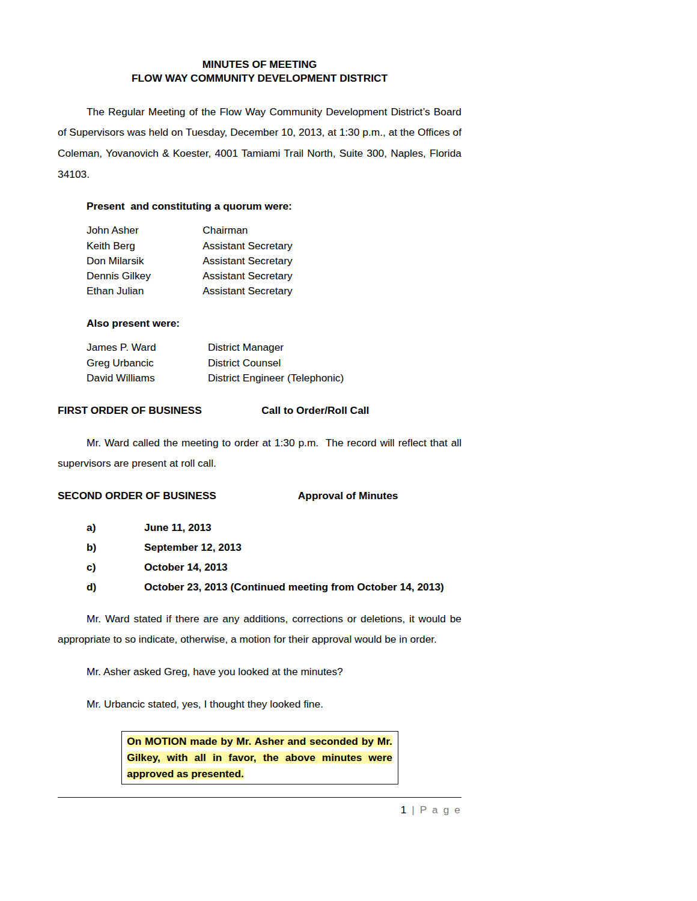MINUTES OF MEETING
FLOW WAY COMMUNITY DEVELOPMENT DISTRICT
The Regular Meeting of the Flow Way Community Development District’s Board of Supervisors was held on Tuesday, December 10, 2013, at 1:30 p.m., at the Offices of Coleman, Yovanovich & Koester, 4001 Tamiami Trail North, Suite 300, Naples, Florida 34103.
Present and constituting a quorum were:
| John Asher | Chairman |
| Keith Berg | Assistant Secretary |
| Don Milarsik | Assistant Secretary |
| Dennis Gilkey | Assistant Secretary |
| Ethan Julian | Assistant Secretary |
Also present were:
| James P. Ward | District Manager |
| Greg Urbancic | District Counsel |
| David Williams | District Engineer (Telephonic) |
FIRST ORDER OF BUSINESS Call to Order/Roll Call
Mr. Ward called the meeting to order at 1:30 p.m. The record will reflect that all supervisors are present at roll call.
SECOND ORDER OF BUSINESS Approval of Minutes
a) June 11, 2013
b) September 12, 2013
c) October 14, 2013
d) October 23, 2013 (Continued meeting from October 14, 2013)
Mr. Ward stated if there are any additions, corrections or deletions, it would be appropriate to so indicate, otherwise, a motion for their approval would be in order.
Mr. Asher asked Greg, have you looked at the minutes?
Mr. Urbancic stated, yes, I thought they looked fine.
On MOTION made by Mr. Asher and seconded by Mr. Gilkey, with all in favor, the above minutes were approved as presented.
1 | P a g e